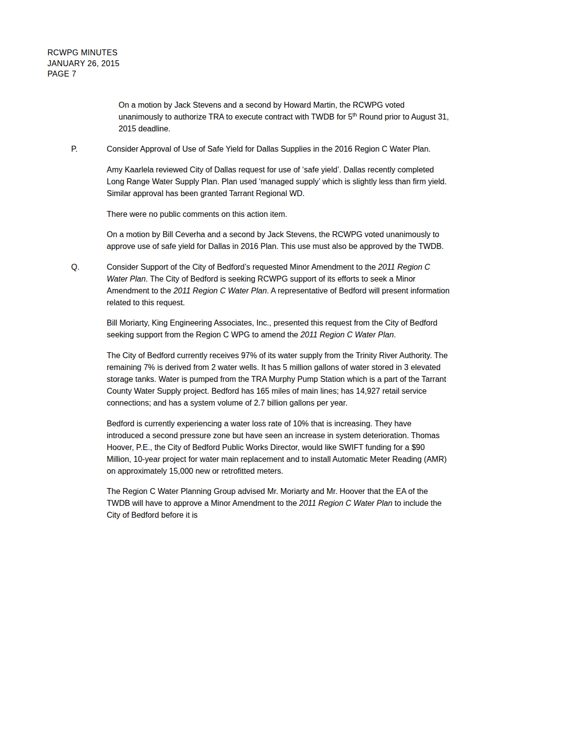RCWPG MINUTES
JANUARY 26, 2015
PAGE 7
On a motion by Jack Stevens and a second by Howard Martin, the RCWPG voted unanimously to authorize TRA to execute contract with TWDB for 5th Round prior to August 31, 2015 deadline.
P.
Consider Approval of Use of Safe Yield for Dallas Supplies in the 2016 Region C Water Plan.
Amy Kaarlela reviewed City of Dallas request for use of ‘safe yield’. Dallas recently completed Long Range Water Supply Plan. Plan used ‘managed supply’ which is slightly less than firm yield. Similar approval has been granted Tarrant Regional WD.
There were no public comments on this action item.
On a motion by Bill Ceverha and a second by Jack Stevens, the RCWPG voted unanimously to approve use of safe yield for Dallas in 2016 Plan. This use must also be approved by the TWDB.
Q.
Consider Support of the City of Bedford’s requested Minor Amendment to the 2011 Region C Water Plan. The City of Bedford is seeking RCWPG support of its efforts to seek a Minor Amendment to the 2011 Region C Water Plan. A representative of Bedford will present information related to this request.
Bill Moriarty, King Engineering Associates, Inc., presented this request from the City of Bedford seeking support from the Region C WPG to amend the 2011 Region C Water Plan.
The City of Bedford currently receives 97% of its water supply from the Trinity River Authority. The remaining 7% is derived from 2 water wells. It has 5 million gallons of water stored in 3 elevated storage tanks. Water is pumped from the TRA Murphy Pump Station which is a part of the Tarrant County Water Supply project. Bedford has 165 miles of main lines; has 14,927 retail service connections; and has a system volume of 2.7 billion gallons per year.
Bedford is currently experiencing a water loss rate of 10% that is increasing. They have introduced a second pressure zone but have seen an increase in system deterioration. Thomas Hoover, P.E., the City of Bedford Public Works Director, would like SWIFT funding for a $90 Million, 10-year project for water main replacement and to install Automatic Meter Reading (AMR) on approximately 15,000 new or retrofitted meters.
The Region C Water Planning Group advised Mr. Moriarty and Mr. Hoover that the EA of the TWDB will have to approve a Minor Amendment to the 2011 Region C Water Plan to include the City of Bedford before it is